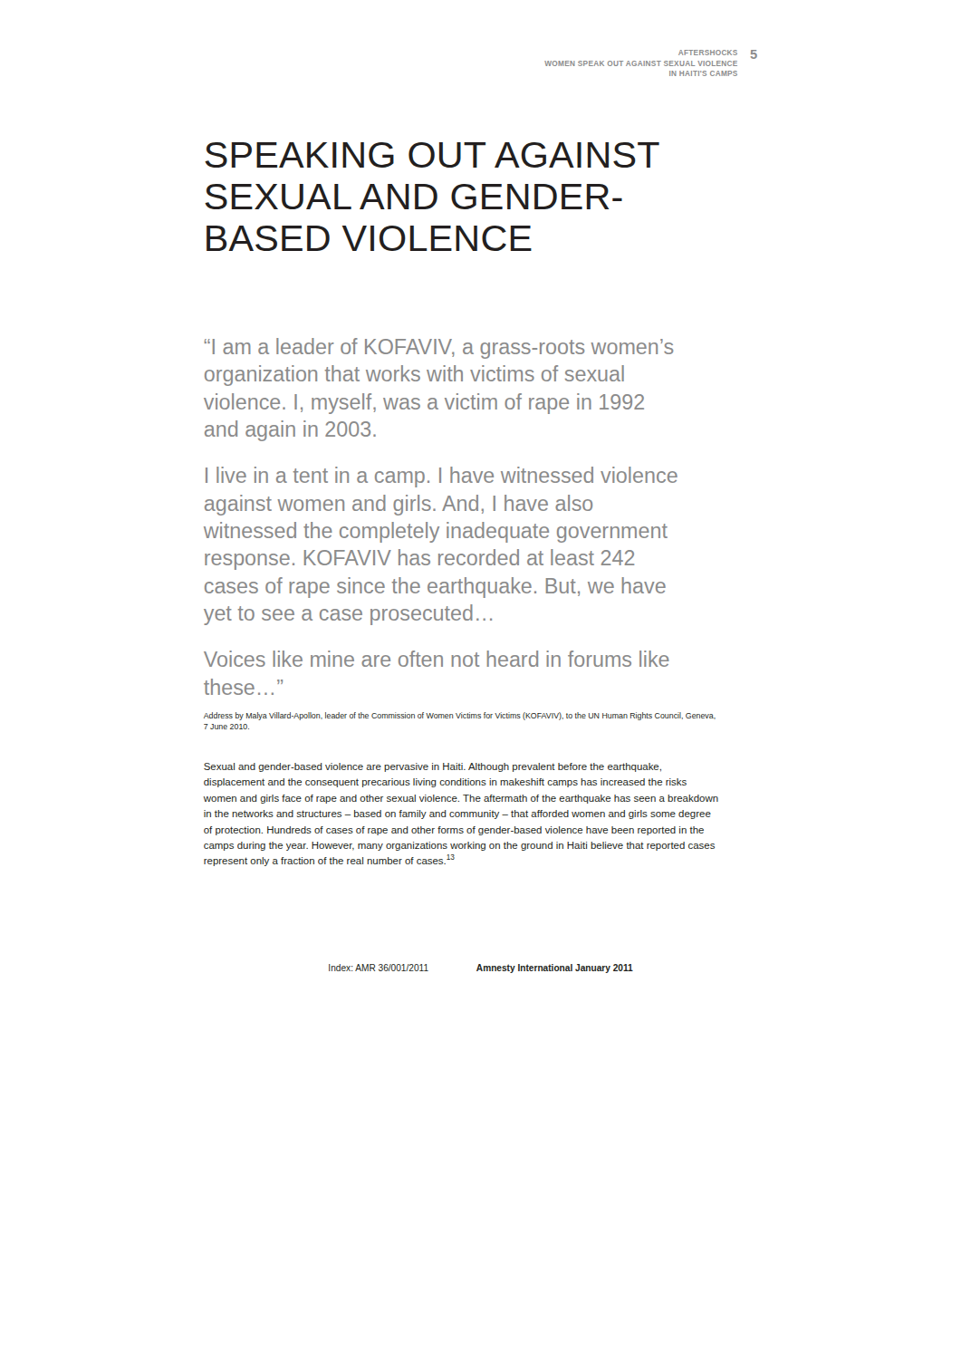AFTERSHOCKS
WOMEN SPEAK OUT AGAINST SEXUAL VIOLENCE
IN HAITI'S CAMPS
5
Speaking out against sexual and gender-based violence
“I am a leader of KOFAVIV, a grass-roots women’s organization that works with victims of sexual violence. I, myself, was a victim of rape in 1992 and again in 2003.
I live in a tent in a camp. I have witnessed violence against women and girls. And, I have also witnessed the completely inadequate government response. KOFAVIV has recorded at least 242 cases of rape since the earthquake. But, we have yet to see a case prosecuted…
Voices like mine are often not heard in forums like these…”
Address by Malya Villard-Apollon, leader of the Commission of Women Victims for Victims (KOFAVIV), to the UN Human Rights Council, Geneva, 7 June 2010.
Sexual and gender-based violence are pervasive in Haiti. Although prevalent before the earthquake, displacement and the consequent precarious living conditions in makeshift camps has increased the risks women and girls face of rape and other sexual violence. The aftermath of the earthquake has seen a breakdown in the networks and structures – based on family and community – that afforded women and girls some degree of protection. Hundreds of cases of rape and other forms of gender-based violence have been reported in the camps during the year. However, many organizations working on the ground in Haiti believe that reported cases represent only a fraction of the real number of cases.13
Index: AMR 36/001/2011 Amnesty International January 2011